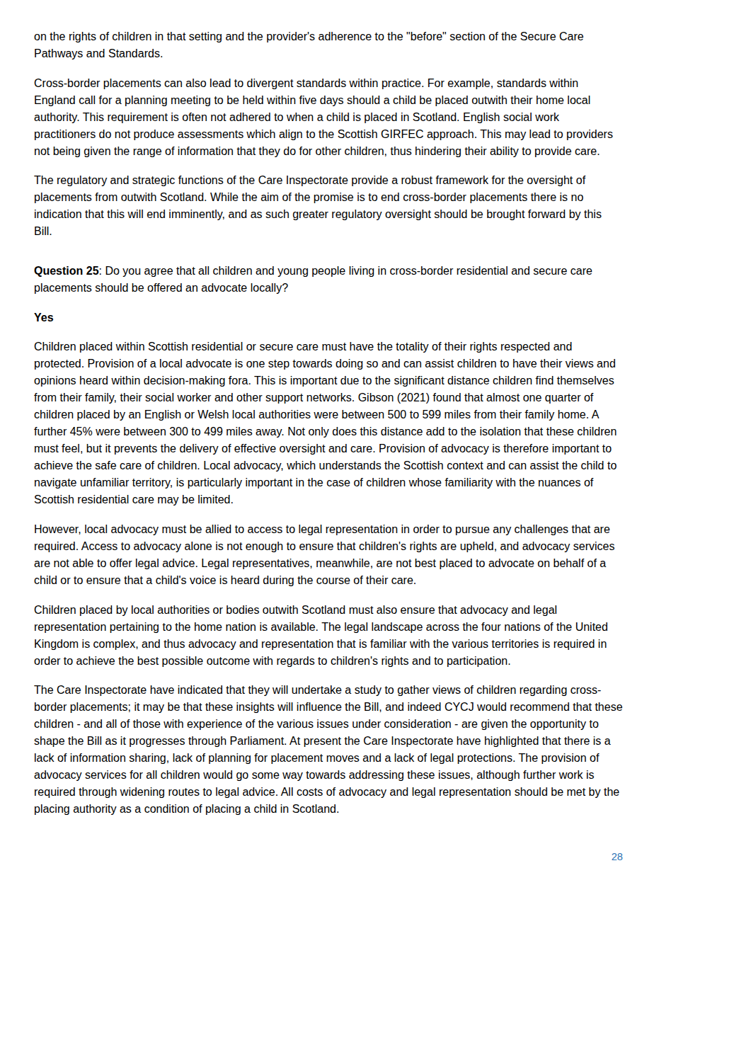on the rights of children in that setting and the provider's adherence to the "before" section of the Secure Care Pathways and Standards.
Cross-border placements can also lead to divergent standards within practice. For example, standards within England call for a planning meeting to be held within five days should a child be placed outwith their home local authority. This requirement is often not adhered to when a child is placed in Scotland. English social work practitioners do not produce assessments which align to the Scottish GIRFEC approach. This may lead to providers not being given the range of information that they do for other children, thus hindering their ability to provide care.
The regulatory and strategic functions of the Care Inspectorate provide a robust framework for the oversight of placements from outwith Scotland. While the aim of the promise is to end cross-border placements there is no indication that this will end imminently, and as such greater regulatory oversight should be brought forward by this Bill.
Question 25: Do you agree that all children and young people living in cross-border residential and secure care placements should be offered an advocate locally?
Yes
Children placed within Scottish residential or secure care must have the totality of their rights respected and protected. Provision of a local advocate is one step towards doing so and can assist children to have their views and opinions heard within decision-making fora. This is important due to the significant distance children find themselves from their family, their social worker and other support networks. Gibson (2021) found that almost one quarter of children placed by an English or Welsh local authorities were between 500 to 599 miles from their family home. A further 45% were between 300 to 499 miles away. Not only does this distance add to the isolation that these children must feel, but it prevents the delivery of effective oversight and care. Provision of advocacy is therefore important to achieve the safe care of children. Local advocacy, which understands the Scottish context and can assist the child to navigate unfamiliar territory, is particularly important in the case of children whose familiarity with the nuances of Scottish residential care may be limited.
However, local advocacy must be allied to access to legal representation in order to pursue any challenges that are required. Access to advocacy alone is not enough to ensure that children's rights are upheld, and advocacy services are not able to offer legal advice. Legal representatives, meanwhile, are not best placed to advocate on behalf of a child or to ensure that a child's voice is heard during the course of their care.
Children placed by local authorities or bodies outwith Scotland must also ensure that advocacy and legal representation pertaining to the home nation is available. The legal landscape across the four nations of the United Kingdom is complex, and thus advocacy and representation that is familiar with the various territories is required in order to achieve the best possible outcome with regards to children's rights and to participation.
The Care Inspectorate have indicated that they will undertake a study to gather views of children regarding cross-border placements; it may be that these insights will influence the Bill, and indeed CYCJ would recommend that these children - and all of those with experience of the various issues under consideration - are given the opportunity to shape the Bill as it progresses through Parliament. At present the Care Inspectorate have highlighted that there is a lack of information sharing, lack of planning for placement moves and a lack of legal protections. The provision of advocacy services for all children would go some way towards addressing these issues, although further work is required through widening routes to legal advice. All costs of advocacy and legal representation should be met by the placing authority as a condition of placing a child in Scotland.
28